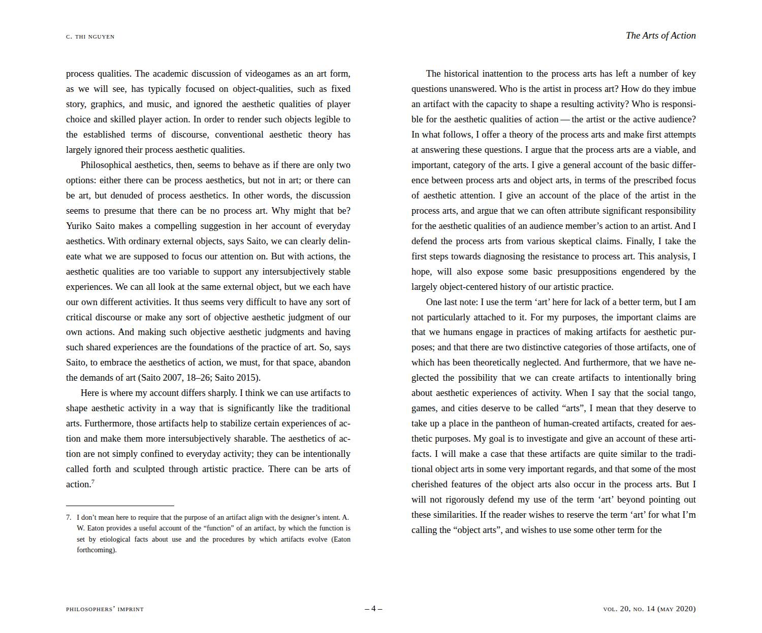c. thi nguyen
The Arts of Action
process qualities. The academic discussion of videogames as an art form, as we will see, has typically focused on object-qualities, such as fixed story, graphics, and music, and ignored the aesthetic qualities of player choice and skilled player action. In order to render such objects legible to the established terms of discourse, conventional aesthetic theory has largely ignored their process aesthetic qualities.
Philosophical aesthetics, then, seems to behave as if there are only two options: either there can be process aesthetics, but not in art; or there can be art, but denuded of process aesthetics. In other words, the discussion seems to presume that there can be no process art. Why might that be? Yuriko Saito makes a compelling suggestion in her account of everyday aesthetics. With ordinary external objects, says Saito, we can clearly delineate what we are supposed to focus our attention on. But with actions, the aesthetic qualities are too variable to support any intersubjectively stable experiences. We can all look at the same external object, but we each have our own different activities. It thus seems very difficult to have any sort of critical discourse or make any sort of objective aesthetic judgment of our own actions. And making such objective aesthetic judgments and having such shared experiences are the foundations of the practice of art. So, says Saito, to embrace the aesthetics of action, we must, for that space, abandon the demands of art (Saito 2007, 18–26; Saito 2015).
Here is where my account differs sharply. I think we can use artifacts to shape aesthetic activity in a way that is significantly like the traditional arts. Furthermore, those artifacts help to stabilize certain experiences of action and make them more intersubjectively sharable. The aesthetics of action are not simply confined to everyday activity; they can be intentionally called forth and sculpted through artistic practice. There can be arts of action.7
7. I don’t mean here to require that the purpose of an artifact align with the designer’s intent. A. W. Eaton provides a useful account of the “function” of an artifact, by which the function is set by etiological facts about use and the procedures by which artifacts evolve (Eaton forthcoming).
The historical inattention to the process arts has left a number of key questions unanswered. Who is the artist in process art? How do they imbue an artifact with the capacity to shape a resulting activity? Who is responsible for the aesthetic qualities of action — the artist or the active audience? In what follows, I offer a theory of the process arts and make first attempts at answering these questions. I argue that the process arts are a viable, and important, category of the arts. I give a general account of the basic difference between process arts and object arts, in terms of the prescribed focus of aesthetic attention. I give an account of the place of the artist in the process arts, and argue that we can often attribute significant responsibility for the aesthetic qualities of an audience member’s action to an artist. And I defend the process arts from various skeptical claims. Finally, I take the first steps towards diagnosing the resistance to process art. This analysis, I hope, will also expose some basic presuppositions engendered by the largely object-centered history of our artistic practice.
One last note: I use the term ‘art’ here for lack of a better term, but I am not particularly attached to it. For my purposes, the important claims are that we humans engage in practices of making artifacts for aesthetic purposes; and that there are two distinctive categories of those artifacts, one of which has been theoretically neglected. And furthermore, that we have neglected the possibility that we can create artifacts to intentionally bring about aesthetic experiences of activity. When I say that the social tango, games, and cities deserve to be called “arts”, I mean that they deserve to take up a place in the pantheon of human-created artifacts, created for aesthetic purposes. My goal is to investigate and give an account of these artifacts. I will make a case that these artifacts are quite similar to the traditional object arts in some very important regards, and that some of the most cherished features of the object arts also occur in the process arts. But I will not rigorously defend my use of the term ‘art’ beyond pointing out these similarities. If the reader wishes to reserve the term ‘art’ for what I’m calling the “object arts”, and wishes to use some other term for the
philosophers’ imprint
– 4 –
vol. 20, no. 14 (may 2020)